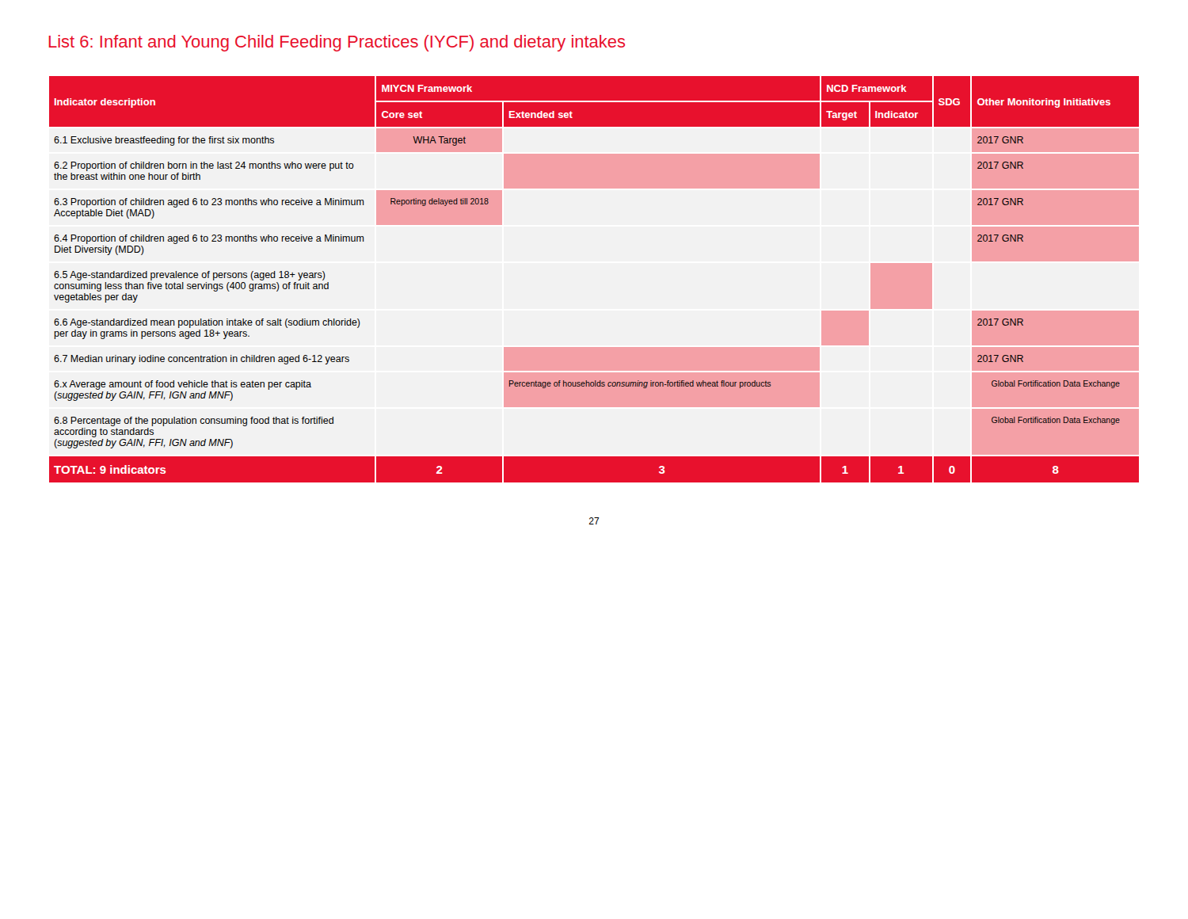List 6: Infant and Young Child Feeding Practices (IYCF) and dietary intakes
| Indicator description | MIYCN Framework | NCD Framework | SDG | Other Monitoring Initiatives |
| --- | --- | --- | --- | --- |
| Core set | Extended set | Target | Indicator |
| 6.1 Exclusive breastfeeding for the first six months | WHA Target | | | | | 2017 GNR |
| 6.2 Proportion of children born in the last 24 months who were put to the breast within one hour of birth | | | | | | 2017 GNR |
| 6.3 Proportion of children aged 6 to 23 months who receive a Minimum Acceptable Diet (MAD) | Reporting delayed till 2018 | | | | | 2017 GNR |
| 6.4 Proportion of children aged 6 to 23 months who receive a Minimum Diet Diversity (MDD) | | | | | | 2017 GNR |
| 6.5 Age-standardized prevalence of persons (aged 18+ years) consuming less than five total servings (400 grams) of fruit and vegetables per day | | | | | | |
| 6.6 Age-standardized mean population intake of salt (sodium chloride) per day in grams in persons aged 18+ years. | | | | | | 2017 GNR |
| 6.7 Median urinary iodine concentration in children aged 6-12 years | | | | | | 2017 GNR |
| 6.x Average amount of food vehicle that is eaten per capita ( suggested by GAIN, FFI, IGN and MNF ) | | Percentage of households consuming iron-fortified wheat flour products | | | | Global Fortification Data Exchange |
| 6.8 Percentage of the population consuming food that is fortified according to standards ( suggested by GAIN, FFI, IGN and MNF ) | | | | | | Global Fortification Data Exchange |
| TOTAL: 9 indicators | 2 | 3 | 1 | 1 | 0 | 8 |
27